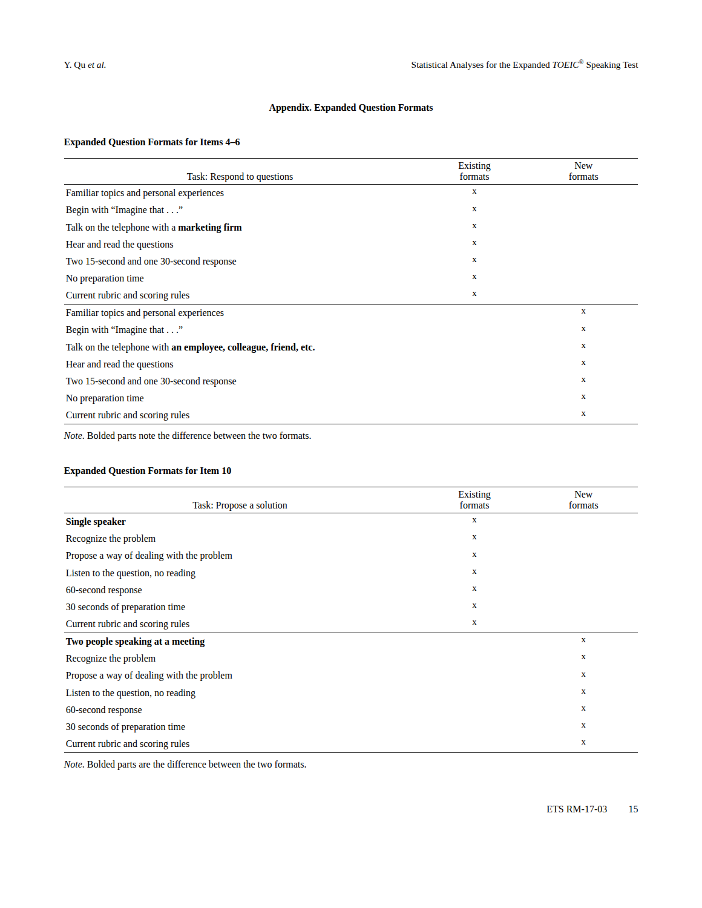Y. Qu et al. Statistical Analyses for the Expanded TOEIC® Speaking Test
Appendix. Expanded Question Formats
Expanded Question Formats for Items 4–6
| Task: Respond to questions | Existing formats | New formats |
| --- | --- | --- |
| Familiar topics and personal experiences | x | |
| Begin with “Imagine that . . .” | x | |
| Talk on the telephone with a marketing firm | x | |
| Hear and read the questions | x | |
| Two 15-second and one 30-second response | x | |
| No preparation time | x | |
| Current rubric and scoring rules | x | |
| Familiar topics and personal experiences | | x |
| Begin with “Imagine that . . .” | | x |
| Talk on the telephone with an employee, colleague, friend, etc. | | x |
| Hear and read the questions | | x |
| Two 15-second and one 30-second response | | x |
| No preparation time | | x |
| Current rubric and scoring rules | | x |
Note. Bolded parts note the difference between the two formats.
Expanded Question Formats for Item 10
| Task: Propose a solution | Existing formats | New formats |
| --- | --- | --- |
| Single speaker | x | |
| Recognize the problem | x | |
| Propose a way of dealing with the problem | x | |
| Listen to the question, no reading | x | |
| 60-second response | x | |
| 30 seconds of preparation time | x | |
| Current rubric and scoring rules | x | |
| Two people speaking at a meeting | | x |
| Recognize the problem | | x |
| Propose a way of dealing with the problem | | x |
| Listen to the question, no reading | | x |
| 60-second response | | x |
| 30 seconds of preparation time | | x |
| Current rubric and scoring rules | | x |
Note. Bolded parts are the difference between the two formats.
ETS RM-17-0315